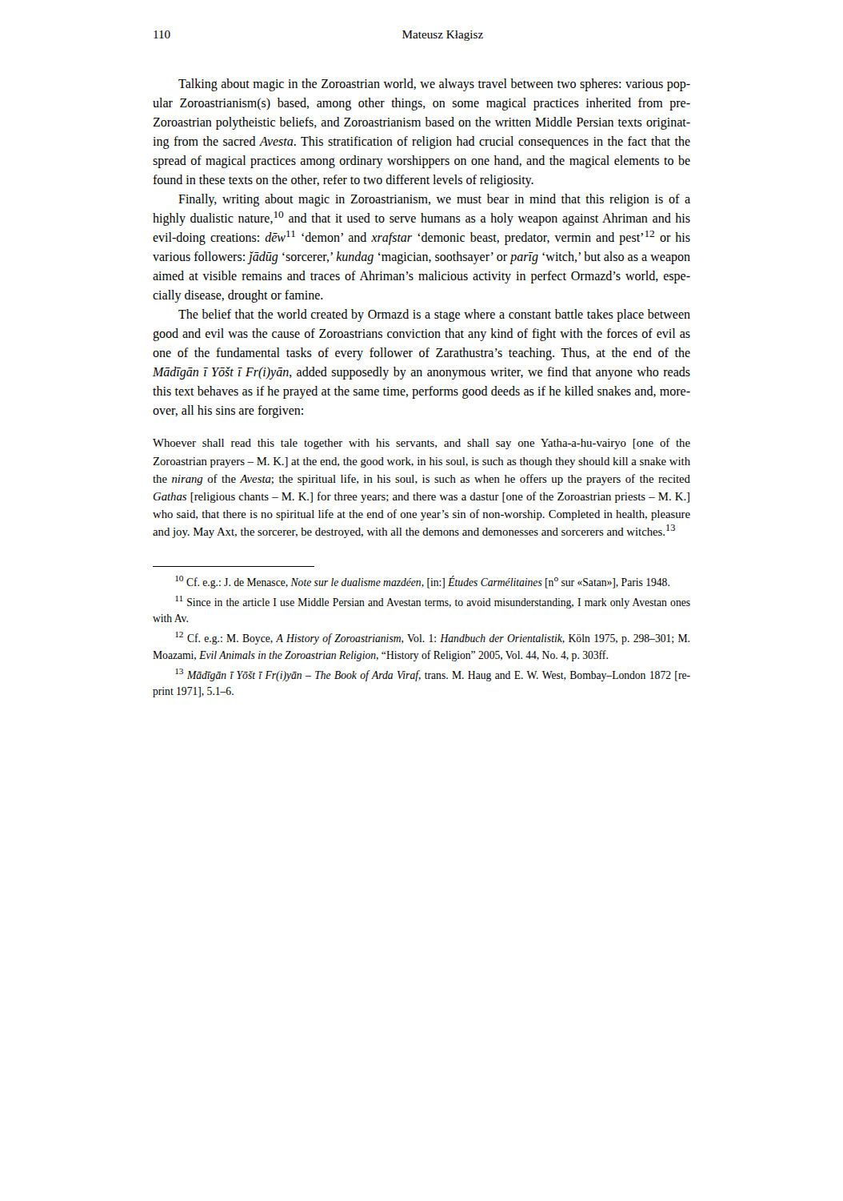110 Mateusz Kłagisz
Talking about magic in the Zoroastrian world, we always travel between two spheres: various popular Zoroastrianism(s) based, among other things, on some magical practices inherited from pre-Zoroastrian polytheistic beliefs, and Zoroastrianism based on the written Middle Persian texts originating from the sacred Avesta. This stratification of religion had crucial consequences in the fact that the spread of magical practices among ordinary worshippers on one hand, and the magical elements to be found in these texts on the other, refer to two different levels of religiosity.
Finally, writing about magic in Zoroastrianism, we must bear in mind that this religion is of a highly dualistic nature,10 and that it used to serve humans as a holy weapon against Ahriman and his evil-doing creations: dēw11 ‘demon’ and xrafstar ‘demonic beast, predator, vermin and pest’12 or his various followers: ǰādūg ‘sorcerer,’ kundag ‘magician, soothsayer’ or parīg ‘witch,’ but also as a weapon aimed at visible remains and traces of Ahriman’s malicious activity in perfect Ormazd’s world, especially disease, drought or famine.
The belief that the world created by Ormazd is a stage where a constant battle takes place between good and evil was the cause of Zoroastrians conviction that any kind of fight with the forces of evil as one of the fundamental tasks of every follower of Zarathustra’s teaching. Thus, at the end of the Mādīgān ī Yōšt ī Fr(i)yān, added supposedly by an anonymous writer, we find that anyone who reads this text behaves as if he prayed at the same time, performs good deeds as if he killed snakes and, moreover, all his sins are forgiven:
Whoever shall read this tale together with his servants, and shall say one Yatha-a-hu-vairyo [one of the Zoroastrian prayers – M. K.] at the end, the good work, in his soul, is such as though they should kill a snake with the nirang of the Avesta; the spiritual life, in his soul, is such as when he offers up the prayers of the recited Gathas [religious chants – M. K.] for three years; and there was a dastur [one of the Zoroastrian priests – M. K.] who said, that there is no spiritual life at the end of one year’s sin of non-worship. Completed in health, pleasure and joy. May Axt, the sorcerer, be destroyed, with all the demons and demonesses and sorcerers and witches.13
10 Cf. e.g.: J. de Menasce, Note sur le dualisme mazdéen, [in:] Études Carmélitaines [no sur «Satan»], Paris 1948.
11 Since in the article I use Middle Persian and Avestan terms, to avoid misunderstanding, I mark only Avestan ones with Av.
12 Cf. e.g.: M. Boyce, A History of Zoroastrianism, Vol. 1: Handbuch der Orientalistik, Köln 1975, p. 298–301; M. Moazami, Evil Animals in the Zoroastrian Religion, “History of Religion” 2005, Vol. 44, No. 4, p. 303ff.
13 Mādīgān ī Yōšt ī Fr(i)yān – The Book of Arda Viraf, trans. M. Haug and E. W. West, Bombay–London 1872 [reprint 1971], 5.1–6.